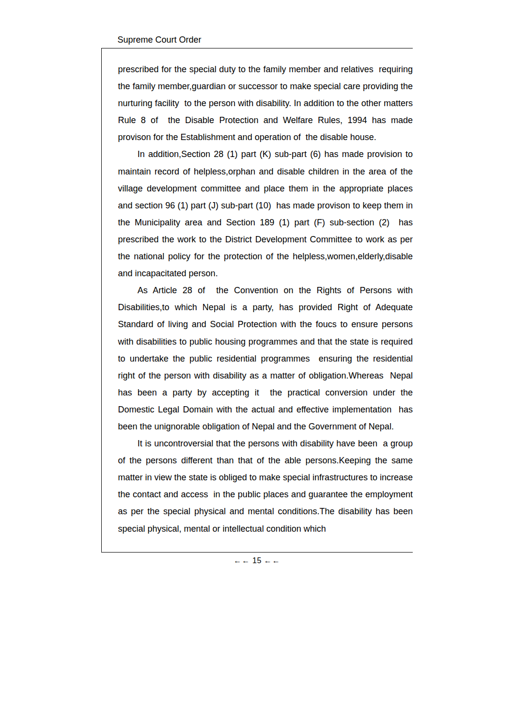Supreme Court Order
prescribed for the special duty to the family member and relatives requiring the family member,guardian or successor to make special care providing the nurturing facility to the person with disability. In addition to the other matters Rule 8 of the Disable Protection and Welfare Rules, 1994 has made provison for the Establishment and operation of the disable house.
In addition,Section 28 (1) part (K) sub-part (6) has made provision to maintain record of helpless,orphan and disable children in the area of the village development committee and place them in the appropriate places and section 96 (1) part (J) sub-part (10) has made provison to keep them in the Municipality area and Section 189 (1) part (F) sub-section (2) has prescribed the work to the District Development Committee to work as per the national policy for the protection of the helpless,women,elderly,disable and incapacitated person.
As Article 28 of the Convention on the Rights of Persons with Disabilities,to which Nepal is a party, has provided Right of Adequate Standard of living and Social Protection with the foucs to ensure persons with disabilities to public housing programmes and that the state is required to undertake the public residential programmes ensuring the residential right of the person with disability as a matter of obligation.Whereas Nepal has been a party by accepting it the practical conversion under the Domestic Legal Domain with the actual and effective implementation has been the unignorable obligation of Nepal and the Government of Nepal.
It is uncontroversial that the persons with disability have been a group of the persons different than that of the able persons.Keeping the same matter in view the state is obliged to make special infrastructures to increase the contact and access in the public places and guarantee the employment as per the special physical and mental conditions.The disability has been special physical, mental or intellectual condition which
←← 15 ←←